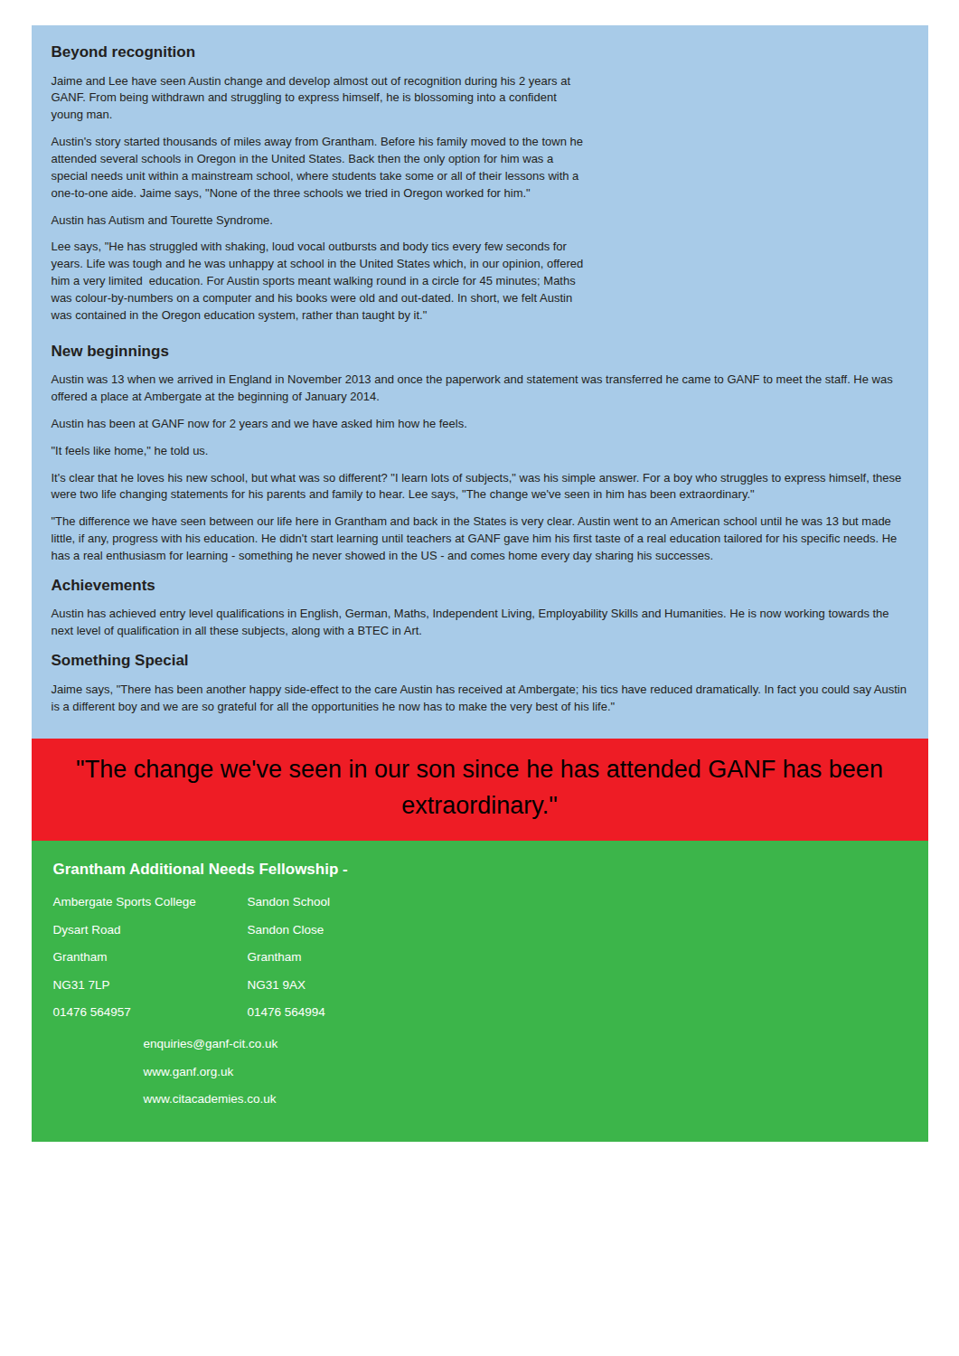Beyond recognition
Jaime and Lee have seen Austin change and develop almost out of recognition during his 2 years at GANF. From being withdrawn and struggling to express himself, he is blossoming into a confident young man.
Austin's story started thousands of miles away from Grantham. Before his family moved to the town he attended several schools in Oregon in the United States. Back then the only option for him was a special needs unit within a mainstream school, where students take some or all of their lessons with a one-to-one aide. Jaime says, "None of the three schools we tried in Oregon worked for him."
Austin has Autism and Tourette Syndrome.
Lee says, "He has struggled with shaking, loud vocal outbursts and body tics every few seconds for years. Life was tough and he was unhappy at school in the United States which, in our opinion, offered him a very limited education. For Austin sports meant walking round in a circle for 45 minutes; Maths was colour-by-numbers on a computer and his books were old and out-dated. In short, we felt Austin was contained in the Oregon education system, rather than taught by it."
New beginnings
Austin was 13 when we arrived in England in November 2013 and once the paperwork and statement was transferred he came to GANF to meet the staff. He was offered a place at Ambergate at the beginning of January 2014.
Austin has been at GANF now for 2 years and we have asked him how he feels.
"It feels like home," he told us.
It's clear that he loves his new school, but what was so different? "I learn lots of subjects," was his simple answer. For a boy who struggles to express himself, these were two life changing statements for his parents and family to hear. Lee says, "The change we've seen in him has been extraordinary."
"The difference we have seen between our life here in Grantham and back in the States is very clear. Austin went to an American school until he was 13 but made little, if any, progress with his education. He didn't start learning until teachers at GANF gave him his first taste of a real education tailored for his specific needs. He has a real enthusiasm for learning - something he never showed in the US - and comes home every day sharing his successes.
Achievements
Austin has achieved entry level qualifications in English, German, Maths, Independent Living, Employability Skills and Humanities. He is now working towards the next level of qualification in all these subjects, along with a BTEC in Art.
Something Special
Jaime says, "There has been another happy side-effect to the care Austin has received at Ambergate; his tics have reduced dramatically. In fact you could say Austin is a different boy and we are so grateful for all the opportunities he now has to make the very best of his life."
"The change we've seen in our son since he has attended GANF has been extraordinary."
Grantham Additional Needs Fellowship -
| Ambergate Sports College | Sandon School |
| Dysart Road | Sandon Close |
| Grantham | Grantham |
| NG31 7LP | NG31 9AX |
| 01476 564957 | 01476 564994 |
enquiries@ganf-cit.co.uk
www.ganf.org.uk
www.citacademies.co.uk